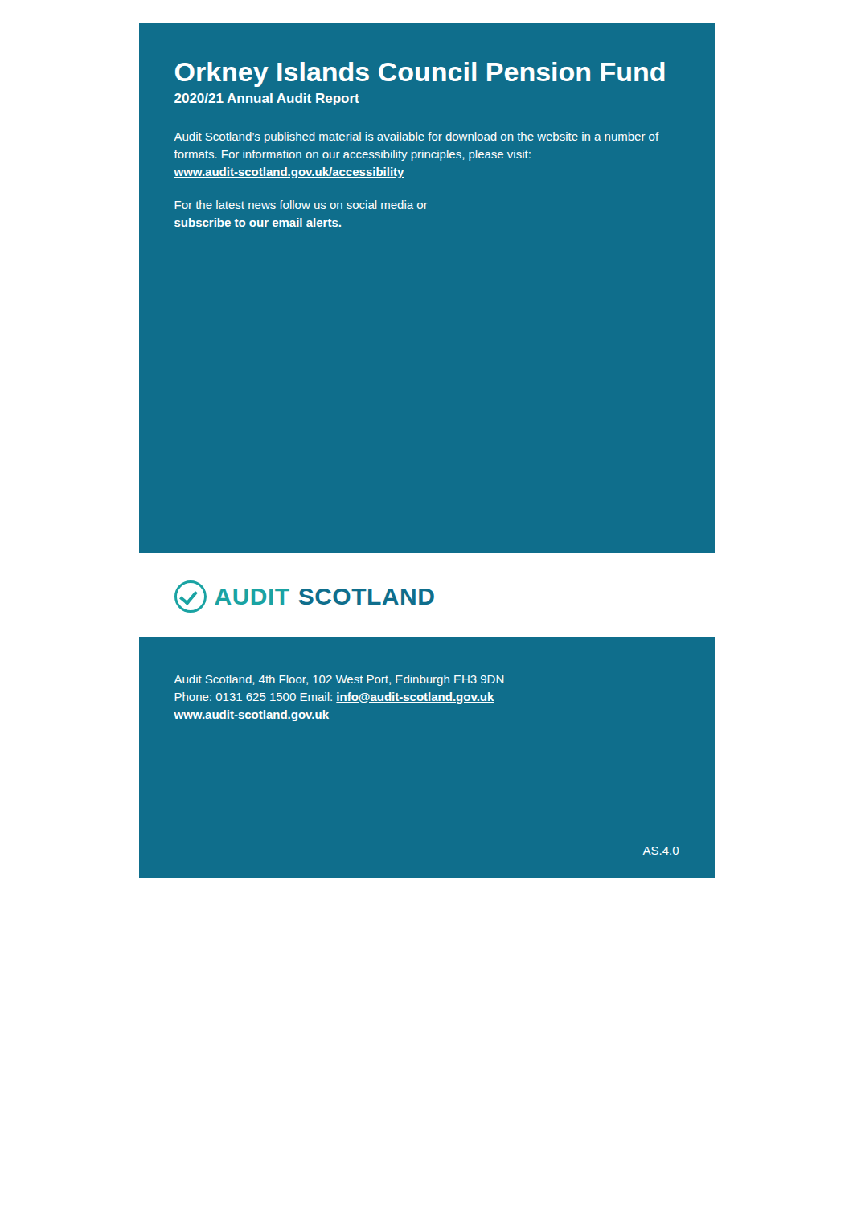Orkney Islands Council Pension Fund
2020/21 Annual Audit Report
Audit Scotland’s published material is available for download on the website in a number of formats. For information on our accessibility principles, please visit:
www.audit-scotland.gov.uk/accessibility
For the latest news follow us on social media or
subscribe to our email alerts.
AUDIT SCOTLAND
Audit Scotland, 4th Floor, 102 West Port, Edinburgh EH3 9DN
Phone: 0131 625 1500 Email: info@audit-scotland.gov.uk
www.audit-scotland.gov.uk
AS.4.0